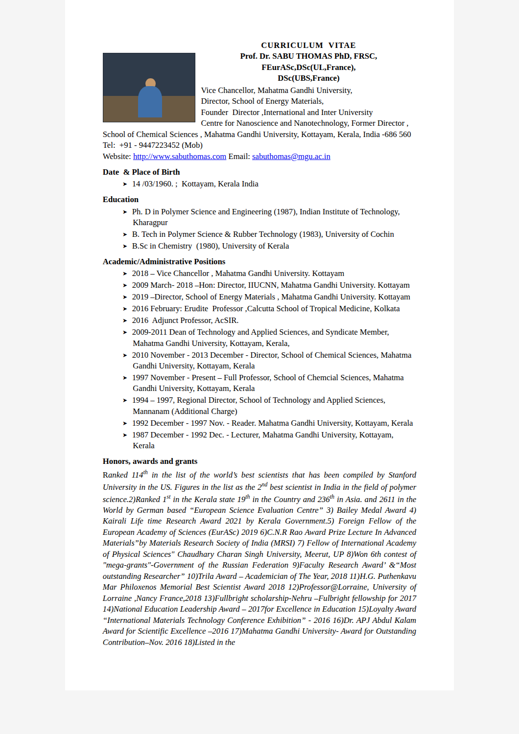CURRICULUM VITAE
Prof. Dr. SABU THOMAS PhD, FRSC, FEurASc,DSc(UL,France),
DSc(UBS,France)
Vice Chancellor, Mahatma Gandhi University,
Director, School of Energy Materials,
Founder Director ,International and Inter University
Centre for Nanoscience and Nanotechnology, Former Director , School of Chemical Sciences , Mahatma Gandhi University, Kottayam, Kerala, India -686 560 Tel: +91 - 9447223452 (Mob)
Website: http://www.sabuthomas.com Email: sabuthomas@mgu.ac.in
Date & Place of Birth
14 /03/1960. ; Kottayam, Kerala India
Education
Ph. D in Polymer Science and Engineering (1987), Indian Institute of Technology, Kharagpur
B. Tech in Polymer Science & Rubber Technology (1983), University of Cochin
B.Sc in Chemistry (1980), University of Kerala
Academic/Administrative Positions
2018 – Vice Chancellor , Mahatma Gandhi University. Kottayam
2009 March- 2018 –Hon: Director, IIUCNN, Mahatma Gandhi University. Kottayam
2019 –Director, School of Energy Materials , Mahatma Gandhi University. Kottayam
2016 February: Erudite Professor ,Calcutta School of Tropical Medicine, Kolkata
2016 Adjunct Professor, AcSIR.
2009-2011 Dean of Technology and Applied Sciences, and Syndicate Member, Mahatma Gandhi University, Kottayam, Kerala,
2010 November - 2013 December - Director, School of Chemical Sciences, Mahatma Gandhi University, Kottayam, Kerala
1997 November - Present – Full Professor, School of Chemcial Sciences, Mahatma Gandhi University, Kottayam, Kerala
1994 – 1997, Regional Director, School of Technology and Applied Sciences, Mannanam (Additional Charge)
1992 December - 1997 Nov. - Reader. Mahatma Gandhi University, Kottayam, Kerala
1987 December - 1992 Dec. - Lecturer, Mahatma Gandhi University, Kottayam, Kerala
Honors, awards and grants
Ranked 114th in the list of the world’s best scientists that has been compiled by Stanford University in the US. Figures in the list as the 2nd best scientist in India in the field of polymer science.2)Ranked 1st in the Kerala state 19th in the Country and 236th in Asia. and 2611 in the World by German based “European Science Evaluation Centre” 3) Bailey Medal Award 4) Kairali Life time Research Award 2021 by Kerala Government.5) Foreign Fellow of the European Academy of Sciences (EurASc) 2019 6)C.N.R Rao Award Prize Lecture In Advanced Materials”by Materials Research Society of India (MRSI) 7) Fellow of International Academy of Physical Sciences" Chaudhary Charan Singh University, Meerut, UP 8)Won 6th contest of "mega-grants"-Government of the Russian Federation 9)Faculty Research Award’ &“Most outstanding Researcher” 10)Trila Award – Academician of The Year, 2018 11)H.G. Puthenkavu Mar Philoxenos Memorial Best Scientist Award 2018 12)Professor@Lorraine, University of Lorraine ,Nancy France,2018 13)Fullbright scholarship-Nehru –Fulbright fellowship for 2017 14)National Education Leadership Award – 2017for Excellence in Education 15)Loyalty Award “International Materials Technology Conference Exhibition” - 2016 16)Dr. APJ Abdul Kalam Award for Scientific Excellence –2016 17)Mahatma Gandhi University- Award for Outstanding Contribution–Nov. 2016 18)Listed in the